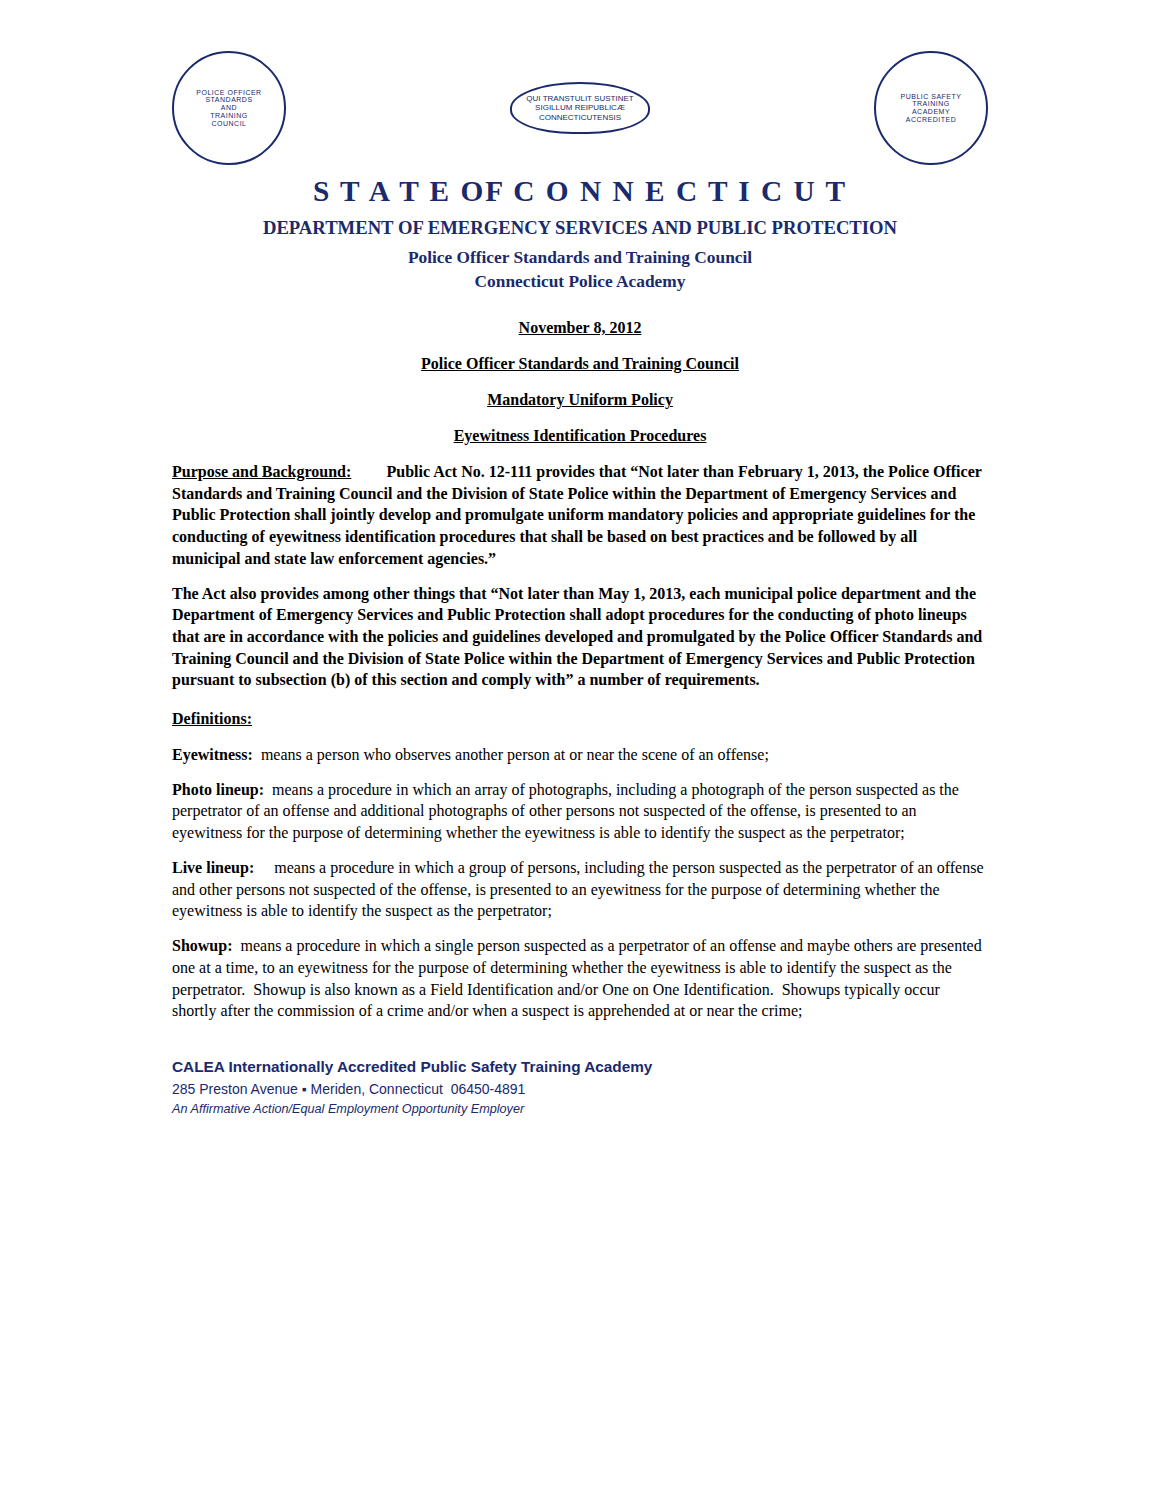POLICE OFFICER
STANDARDS
AND
TRAINING
COUNCIL
QUI TRANSTULIT SUSTINET
SIGILLUM REIPUBLICÆ
CONNECTICUTENSIS
PUBLIC SAFETY
TRAINING
ACADEMY
ACCREDITED
S T A T E OF C O N N E C T I C U T
DEPARTMENT OF EMERGENCY SERVICES AND PUBLIC PROTECTION
Police Officer Standards and Training Council
Connecticut Police Academy
November 8, 2012
Police Officer Standards and Training Council
Mandatory Uniform Policy
Eyewitness Identification Procedures
Purpose and Background: Public Act No. 12-111 provides that “Not later than February 1, 2013, the Police Officer Standards and Training Council and the Division of State Police within the Department of Emergency Services and Public Protection shall jointly develop and promulgate uniform mandatory policies and appropriate guidelines for the conducting of eyewitness identification procedures that shall be based on best practices and be followed by all municipal and state law enforcement agencies.”
The Act also provides among other things that “Not later than May 1, 2013, each municipal police department and the Department of Emergency Services and Public Protection shall adopt procedures for the conducting of photo lineups that are in accordance with the policies and guidelines developed and promulgated by the Police Officer Standards and Training Council and the Division of State Police within the Department of Emergency Services and Public Protection pursuant to subsection (b) of this section and comply with” a number of requirements.
Definitions:
Eyewitness: means a person who observes another person at or near the scene of an offense;
Photo lineup: means a procedure in which an array of photographs, including a photograph of the person suspected as the perpetrator of an offense and additional photographs of other persons not suspected of the offense, is presented to an eyewitness for the purpose of determining whether the eyewitness is able to identify the suspect as the perpetrator;
Live lineup: means a procedure in which a group of persons, including the person suspected as the perpetrator of an offense and other persons not suspected of the offense, is presented to an eyewitness for the purpose of determining whether the eyewitness is able to identify the suspect as the perpetrator;
Showup: means a procedure in which a single person suspected as a perpetrator of an offense and maybe others are presented one at a time, to an eyewitness for the purpose of determining whether the eyewitness is able to identify the suspect as the perpetrator. Showup is also known as a Field Identification and/or One on One Identification. Showups typically occur shortly after the commission of a crime and/or when a suspect is apprehended at or near the crime;
CALEA Internationally Accredited Public Safety Training Academy
285 Preston Avenue ▪ Meriden, Connecticut 06450-4891
An Affirmative Action/Equal Employment Opportunity Employer